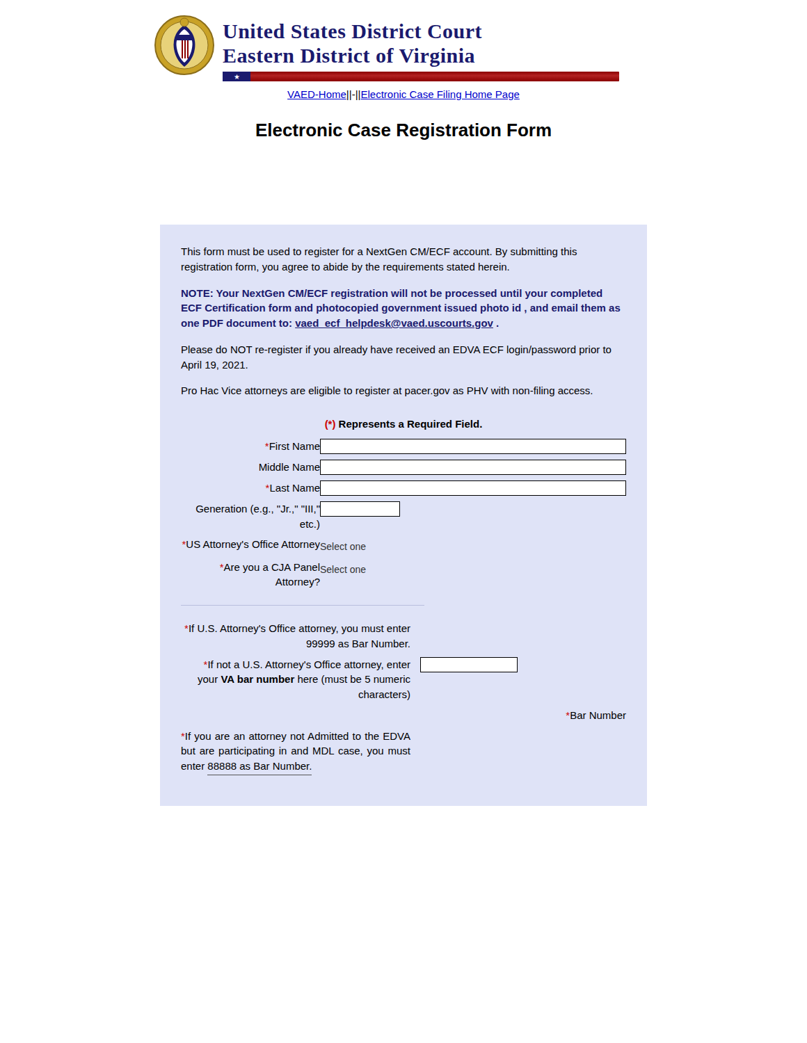United States District Court
Eastern District of Virginia
★
VAED-Home||-||Electronic Case Filing Home Page
Electronic Case Registration Form
This form must be used to register for a NextGen CM/ECF account. By submitting this registration form, you agree to abide by the requirements stated herein.
NOTE: Your NextGen CM/ECF registration will not be processed until your completed ECF Certification form and photocopied government issued photo id , and email them as one PDF document to: vaed_ecf_helpdesk@vaed.uscourts.gov .
Please do NOT re-register if you already have received an EDVA ECF login/password prior to April 19, 2021.
Pro Hac Vice attorneys are eligible to register at pacer.gov as PHV with non-filing access.
(*) Represents a Required Field.
| * First Name | |
| Middle Name | |
| * Last Name | |
| Generation (e.g., "Jr.," "III," etc.) | |
| * US Attorney's Office Attorney | Select one |
| * Are you a CJA Panel Attorney? | Select one |
| * If U.S. Attorney's Office attorney, you must enter 99999 as Bar Number. | |
| * If not a U.S. Attorney's Office attorney, enter your VA bar number here (must be 5 numeric characters) | |
| | * Bar Number |
| * If you are an attorney not Admitted to the EDVA but are participating in and MDL case, you must enter 88888 as Bar Number. | |